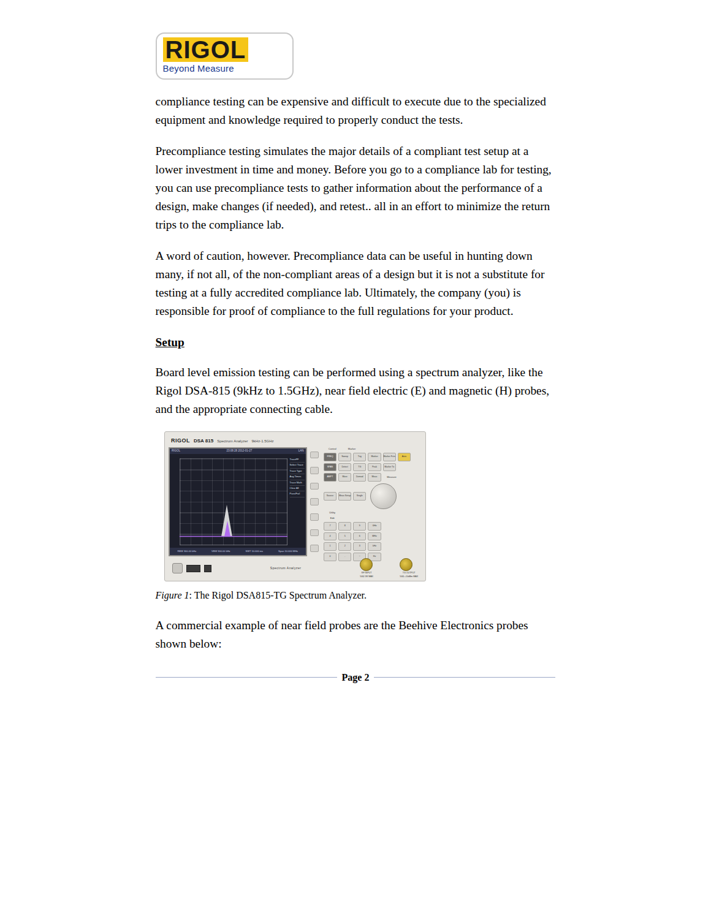RIGOL
Beyond Measure
compliance testing can be expensive and difficult to execute due to the specialized equipment and knowledge required to properly conduct the tests.
Precompliance testing simulates the major details of a compliant test setup at a lower investment in time and money. Before you go to a compliance lab for testing, you can use precompliance tests to gather information about the performance of a design, make changes (if needed), and retest.. all in an effort to minimize the return trips to the compliance lab.
A word of caution, however. Precompliance data can be useful in hunting down many, if not all, of the non-compliant areas of a design but it is not a substitute for testing at a fully accredited compliance lab. Ultimately, the company (you) is responsible for proof of compliance to the full regulations for your product.
Setup
Board level emission testing can be performed using a spectrum analyzer, like the Rigol DSA-815 (9kHz to 1.5GHz), near field electric (E) and magnetic (H) probes, and the appropriate connecting cable.
RIGOL DSA 815 Spectrum Analyzer 9kHz-1.5GHz
RIGOL 23:08:28 2012-01-27 LAN
TraceFF
Select Trace
Trace Type
Avg Times
Trace Math
Clear All
Pass/Fail
RBW 300.00 kHz VBW 300.00 kHz SWT 10.000 ms Span 10.000 MHz
Control
Marker
FREQ
Sweep
Trig
Marker
Marker Fctn
Auto
SPAN
Detect
TG
Peak
Marker To
AMPT
More
Demod
Meas
Measure
Source
Meas Setup
Single
Utility
Edit
7
8
9
GHz
4
5
6
MHz
1
2
3
kHz
0
.
−
Hz
Spectrum Analyzer
RF INPUT
50Ω 1W MAX
TG OUTPUT
50Ω +10dBm MAX
Figure 1: The Rigol DSA815-TG Spectrum Analyzer.
A commercial example of near field probes are the Beehive Electronics probes shown below:
Page 2